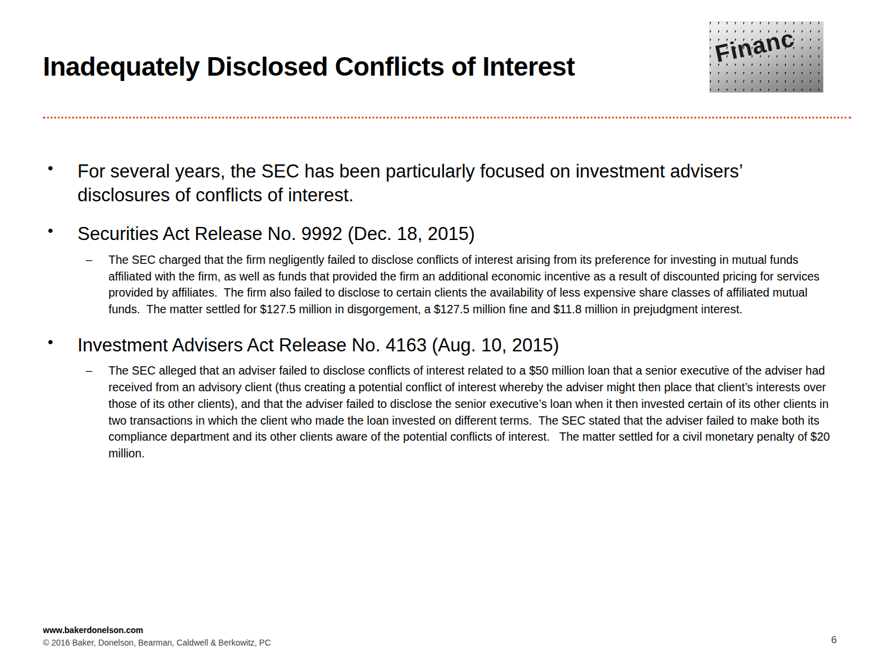Inadequately Disclosed Conflicts of Interest
Financ
For several years, the SEC has been particularly focused on investment advisers’ disclosures of conflicts of interest.
Securities Act Release No. 9992 (Dec. 18, 2015)
The SEC charged that the firm negligently failed to disclose conflicts of interest arising from its preference for investing in mutual funds affiliated with the firm, as well as funds that provided the firm an additional economic incentive as a result of discounted pricing for services provided by affiliates. The firm also failed to disclose to certain clients the availability of less expensive share classes of affiliated mutual funds. The matter settled for $127.5 million in disgorgement, a $127.5 million fine and $11.8 million in prejudgment interest.
Investment Advisers Act Release No. 4163 (Aug. 10, 2015)
The SEC alleged that an adviser failed to disclose conflicts of interest related to a $50 million loan that a senior executive of the adviser had received from an advisory client (thus creating a potential conflict of interest whereby the adviser might then place that client’s interests over those of its other clients), and that the adviser failed to disclose the senior executive’s loan when it then invested certain of its other clients in two transactions in which the client who made the loan invested on different terms. The SEC stated that the adviser failed to make both its compliance department and its other clients aware of the potential conflicts of interest. The matter settled for a civil monetary penalty of $20 million.
www.bakerdonelson.com
© 2016 Baker, Donelson, Bearman, Caldwell & Berkowitz, PC
6